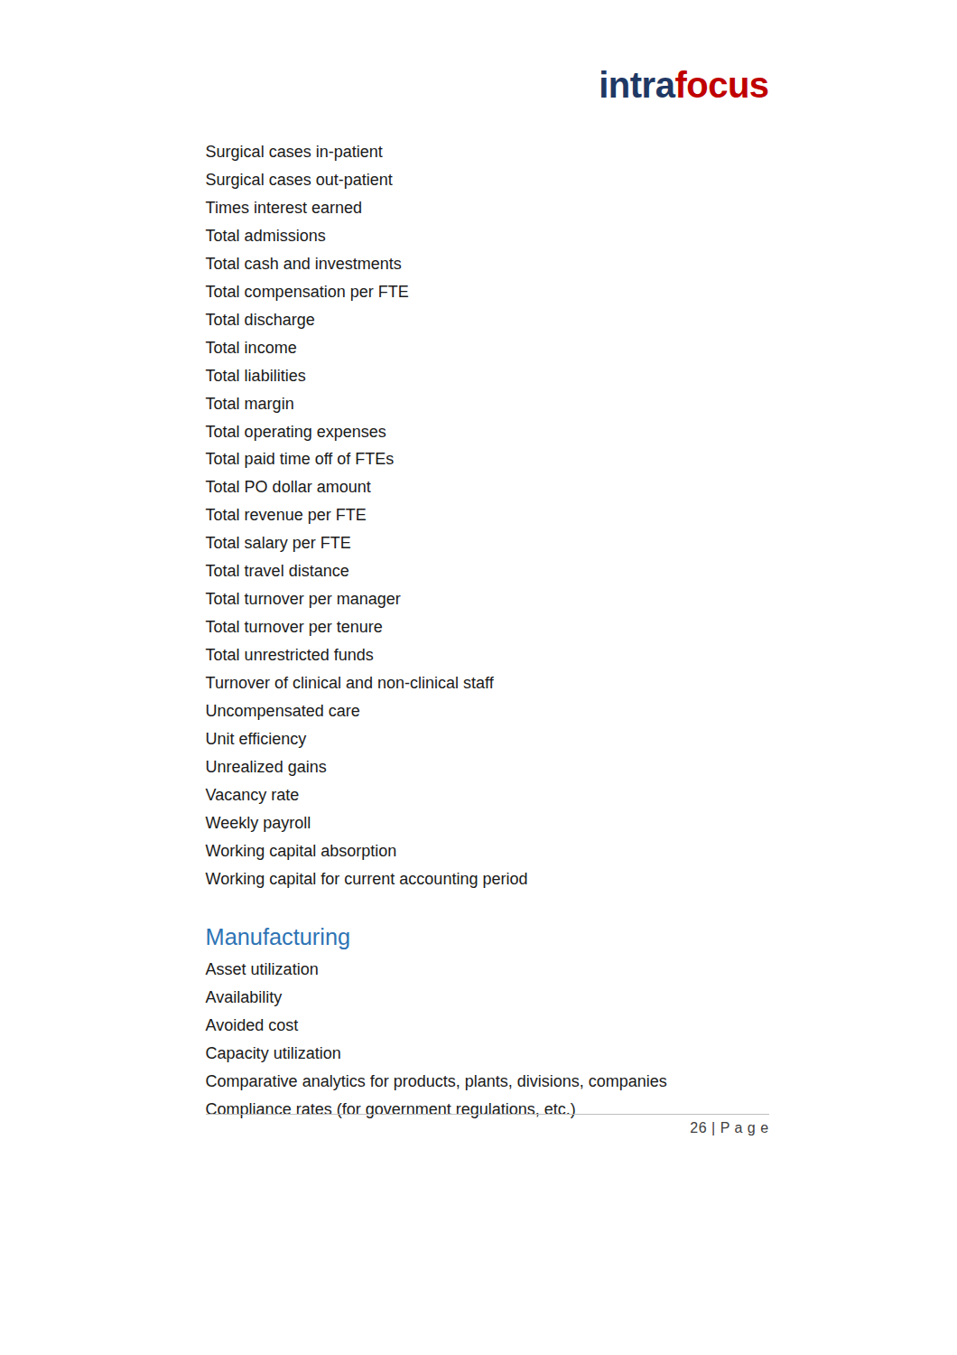intra focus
Surgical cases in-patient
Surgical cases out-patient
Times interest earned
Total admissions
Total cash and investments
Total compensation per FTE
Total discharge
Total income
Total liabilities
Total margin
Total operating expenses
Total paid time off of FTEs
Total PO dollar amount
Total revenue per FTE
Total salary per FTE
Total travel distance
Total turnover per manager
Total turnover per tenure
Total unrestricted funds
Turnover of clinical and non-clinical staff
Uncompensated care
Unit efficiency
Unrealized gains
Vacancy rate
Weekly payroll
Working capital absorption
Working capital for current accounting period
Manufacturing
Asset utilization
Availability
Avoided cost
Capacity utilization
Comparative analytics for products, plants, divisions, companies
Compliance rates (for government regulations, etc.)
26 | P a g e